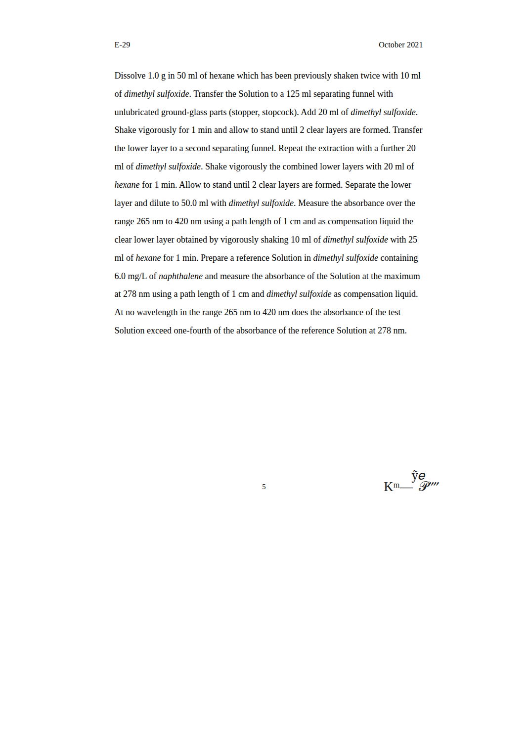E-29 October 2021
Dissolve 1.0 g in 50 ml of hexane which has been previously shaken twice with 10 ml of dimethyl sulfoxide. Transfer the Solution to a 125 ml separating funnel with unlubricated ground-glass parts (stopper, stopcock). Add 20 ml of dimethyl sulfoxide. Shake vigorously for 1 min and allow to stand until 2 clear layers are formed. Transfer the lower layer to a second separating funnel. Repeat the extraction with a further 20 ml of dimethyl sulfoxide. Shake vigorously the combined lower layers with 20 ml of hexane for 1 min. Allow to stand until 2 clear layers are formed. Separate the lower layer and dilute to 50.0 ml with dimethyl sulfoxide. Measure the absorbance over the range 265 nm to 420 nm using a path length of 1 cm and as compensation liquid the clear lower layer obtained by vigorously shaking 10 ml of dimethyl sulfoxide with 25 ml of hexane for 1 min. Prepare a reference Solution in dimethyl sulfoxide containing 6.0 mg/L of naphthalene and measure the absorbance of the Solution at the maximum at 278 nm using a path length of 1 cm and dimethyl sulfoxide as compensation liquid. At no wavelength in the range 265 nm to 420 nm does the absorbance of the test Solution exceed one-fourth of the absorbance of the reference Solution at 278 nm.
5
ỹ𝑒 Kᵐ—𝒫⁗